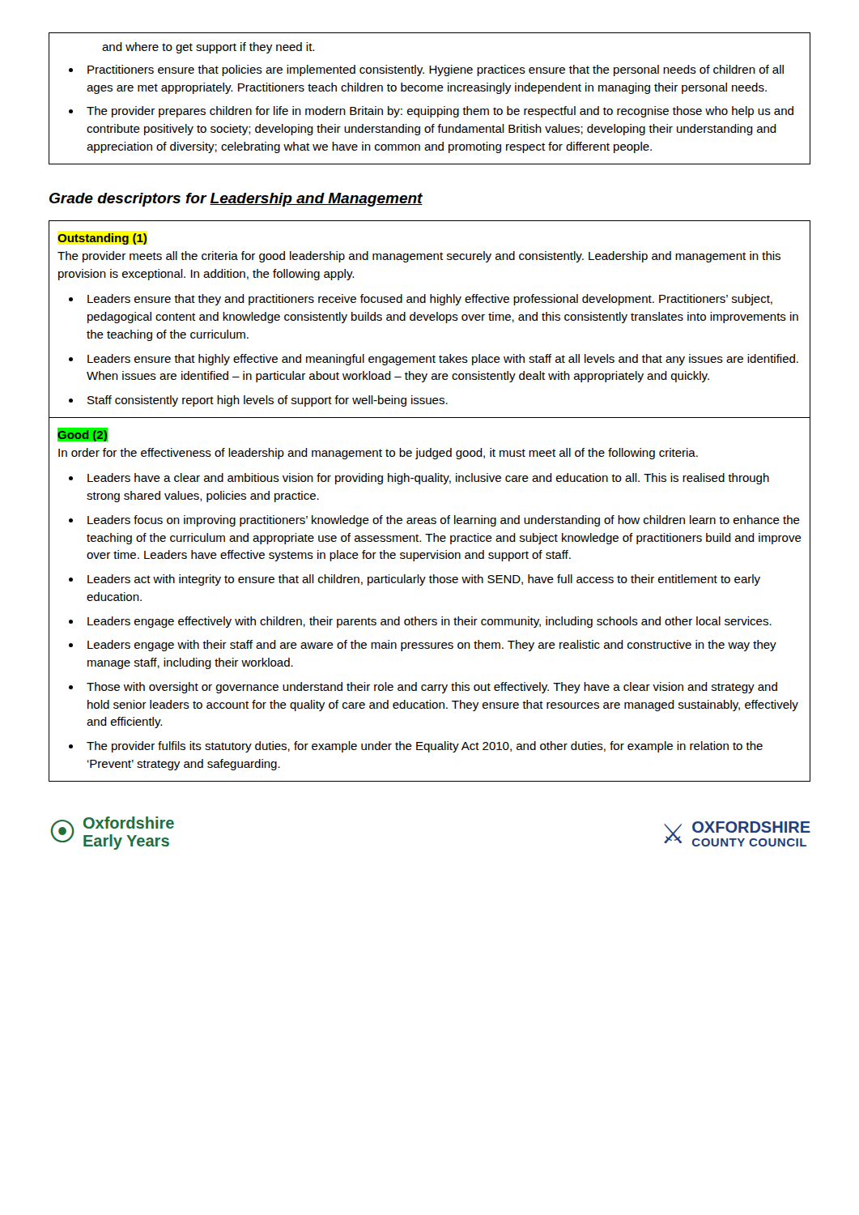and where to get support if they need it.
Practitioners ensure that policies are implemented consistently. Hygiene practices ensure that the personal needs of children of all ages are met appropriately. Practitioners teach children to become increasingly independent in managing their personal needs.
The provider prepares children for life in modern Britain by: equipping them to be respectful and to recognise those who help us and contribute positively to society; developing their understanding of fundamental British values; developing their understanding and appreciation of diversity; celebrating what we have in common and promoting respect for different people.
Grade descriptors for Leadership and Management
Outstanding (1)
The provider meets all the criteria for good leadership and management securely and consistently. Leadership and management in this provision is exceptional. In addition, the following apply.
Leaders ensure that they and practitioners receive focused and highly effective professional development. Practitioners’ subject, pedagogical content and knowledge consistently builds and develops over time, and this consistently translates into improvements in the teaching of the curriculum.
Leaders ensure that highly effective and meaningful engagement takes place with staff at all levels and that any issues are identified. When issues are identified – in particular about workload – they are consistently dealt with appropriately and quickly.
Staff consistently report high levels of support for well-being issues.
Good (2)
In order for the effectiveness of leadership and management to be judged good, it must meet all of the following criteria.
Leaders have a clear and ambitious vision for providing high-quality, inclusive care and education to all. This is realised through strong shared values, policies and practice.
Leaders focus on improving practitioners’ knowledge of the areas of learning and understanding of how children learn to enhance the teaching of the curriculum and appropriate use of assessment. The practice and subject knowledge of practitioners build and improve over time. Leaders have effective systems in place for the supervision and support of staff.
Leaders act with integrity to ensure that all children, particularly those with SEND, have full access to their entitlement to early education.
Leaders engage effectively with children, their parents and others in their community, including schools and other local services.
Leaders engage with their staff and are aware of the main pressures on them. They are realistic and constructive in the way they manage staff, including their workload.
Those with oversight or governance understand their role and carry this out effectively. They have a clear vision and strategy and hold senior leaders to account for the quality of care and education. They ensure that resources are managed sustainably, effectively and efficiently.
The provider fulfils its statutory duties, for example under the Equality Act 2010, and other duties, for example in relation to the ‘Prevent’ strategy and safeguarding.
⦿ Oxfordshire
Early Years
⚔ OXFORDSHIRE
COUNTY COUNCIL